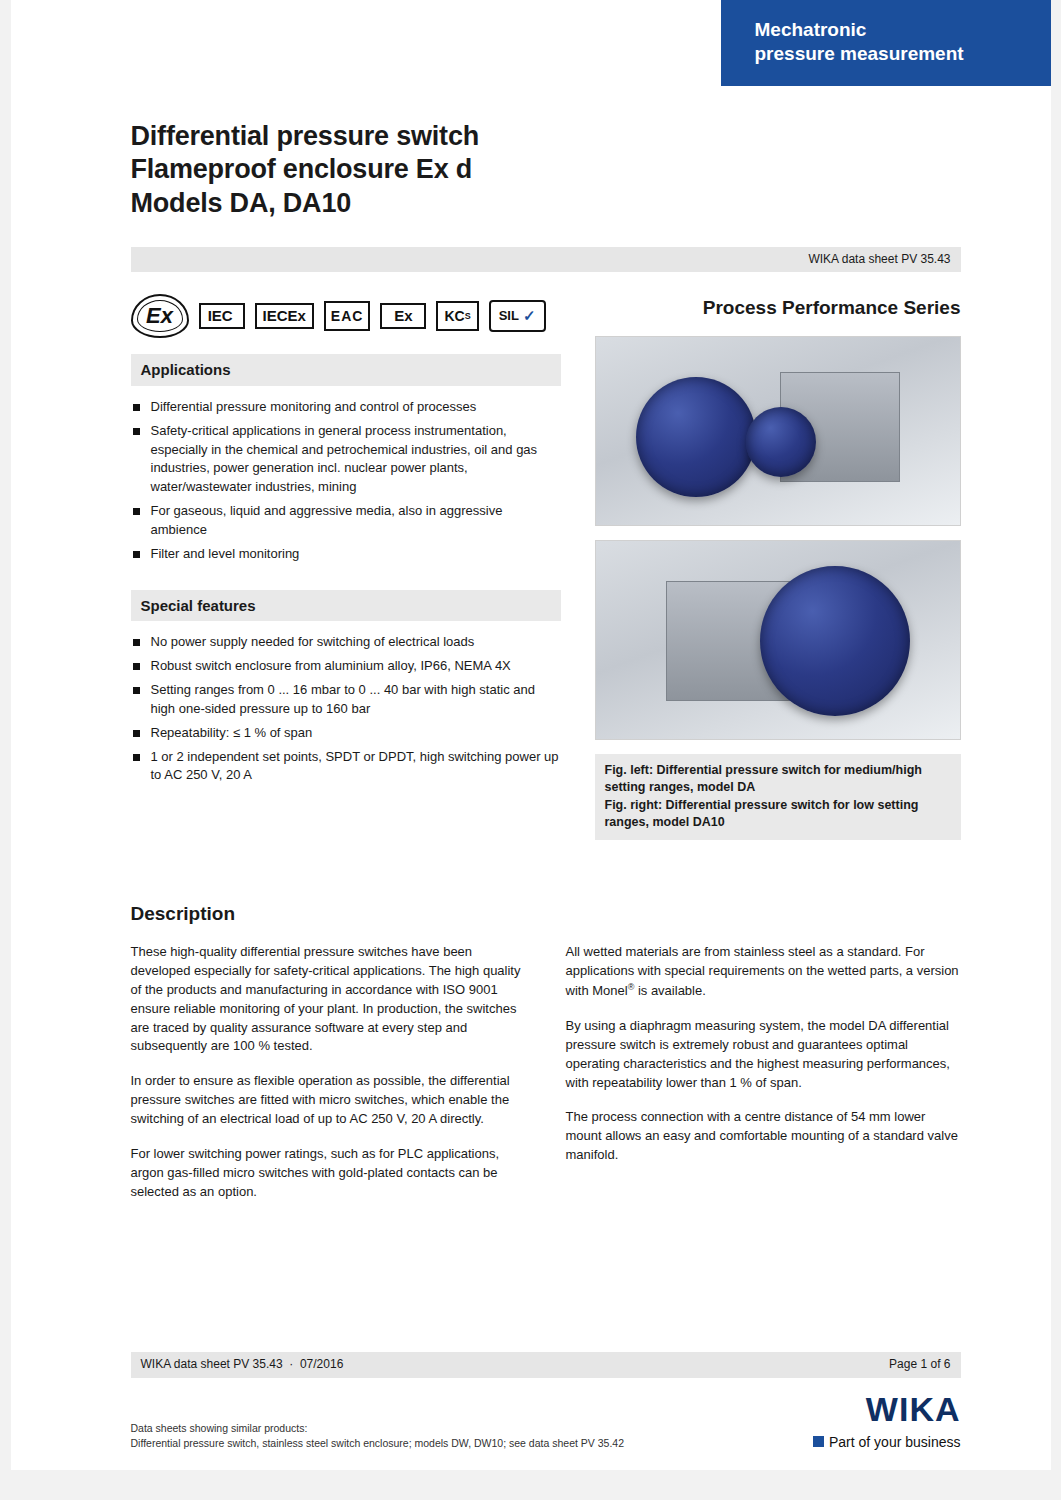Mechatronic
pressure measurement
Differential pressure switch
Flameproof enclosure Ex d
Models DA, DA10
WIKA data sheet PV 35.43
Ex IEC IECEx EAC Ex KCS SIL✓
Applications
Differential pressure monitoring and control of processes
Safety-critical applications in general process instrumentation, especially in the chemical and petrochemical industries, oil and gas industries, power generation incl. nuclear power plants, water/wastewater industries, mining
For gaseous, liquid and aggressive media, also in aggressive ambience
Filter and level monitoring
Special features
No power supply needed for switching of electrical loads
Robust switch enclosure from aluminium alloy, IP66, NEMA 4X
Setting ranges from 0 ... 16 mbar to 0 ... 40 bar with high static and high one-sided pressure up to 160 bar
Repeatability: ≤ 1 % of span
1 or 2 independent set points, SPDT or DPDT, high switching power up to AC 250 V, 20 A
Process Performance Series
Fig. left: Differential pressure switch for medium/high setting ranges, model DA
Fig. right: Differential pressure switch for low setting ranges, model DA10
Description
These high-quality differential pressure switches have been developed especially for safety-critical applications. The high quality of the products and manufacturing in accordance with ISO 9001 ensure reliable monitoring of your plant. In production, the switches are traced by quality assurance software at every step and subsequently are 100 % tested.
In order to ensure as flexible operation as possible, the differential pressure switches are fitted with micro switches, which enable the switching of an electrical load of up to AC 250 V, 20 A directly.
For lower switching power ratings, such as for PLC applications, argon gas-filled micro switches with gold-plated contacts can be selected as an option.
All wetted materials are from stainless steel as a standard. For applications with special requirements on the wetted parts, a version with Monel® is available.
By using a diaphragm measuring system, the model DA differential pressure switch is extremely robust and guarantees optimal operating characteristics and the highest measuring performances, with repeatability lower than 1 % of span.
The process connection with a centre distance of 54 mm lower mount allows an easy and comfortable mounting of a standard valve manifold.
WIKA data sheet PV 35.43 · 07/2016 Page 1 of 6
Data sheets showing similar products:
Differential pressure switch, stainless steel switch enclosure; models DW, DW10; see data sheet PV 35.42
WIKA
Part of your business